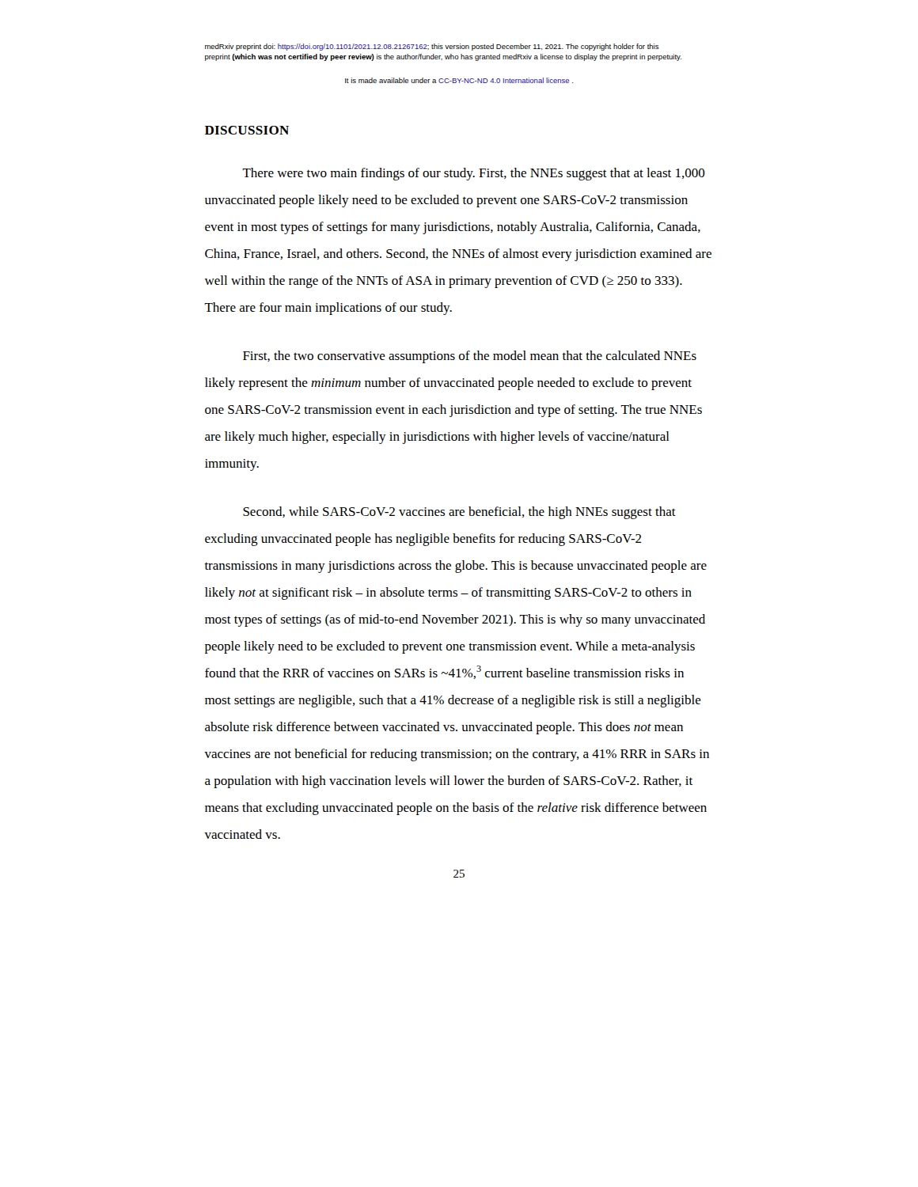medRxiv preprint doi: https://doi.org/10.1101/2021.12.08.21267162; this version posted December 11, 2021. The copyright holder for this preprint (which was not certified by peer review) is the author/funder, who has granted medRxiv a license to display the preprint in perpetuity.
It is made available under a CC-BY-NC-ND 4.0 International license .
DISCUSSION
There were two main findings of our study. First, the NNEs suggest that at least 1,000 unvaccinated people likely need to be excluded to prevent one SARS-CoV-2 transmission event in most types of settings for many jurisdictions, notably Australia, California, Canada, China, France, Israel, and others. Second, the NNEs of almost every jurisdiction examined are well within the range of the NNTs of ASA in primary prevention of CVD (≥ 250 to 333). There are four main implications of our study.
First, the two conservative assumptions of the model mean that the calculated NNEs likely represent the minimum number of unvaccinated people needed to exclude to prevent one SARS-CoV-2 transmission event in each jurisdiction and type of setting. The true NNEs are likely much higher, especially in jurisdictions with higher levels of vaccine/natural immunity.
Second, while SARS-CoV-2 vaccines are beneficial, the high NNEs suggest that excluding unvaccinated people has negligible benefits for reducing SARS-CoV-2 transmissions in many jurisdictions across the globe. This is because unvaccinated people are likely not at significant risk – in absolute terms – of transmitting SARS-CoV-2 to others in most types of settings (as of mid-to-end November 2021). This is why so many unvaccinated people likely need to be excluded to prevent one transmission event. While a meta-analysis found that the RRR of vaccines on SARs is ~41%,3 current baseline transmission risks in most settings are negligible, such that a 41% decrease of a negligible risk is still a negligible absolute risk difference between vaccinated vs. unvaccinated people. This does not mean vaccines are not beneficial for reducing transmission; on the contrary, a 41% RRR in SARs in a population with high vaccination levels will lower the burden of SARS-CoV-2. Rather, it means that excluding unvaccinated people on the basis of the relative risk difference between vaccinated vs.
25